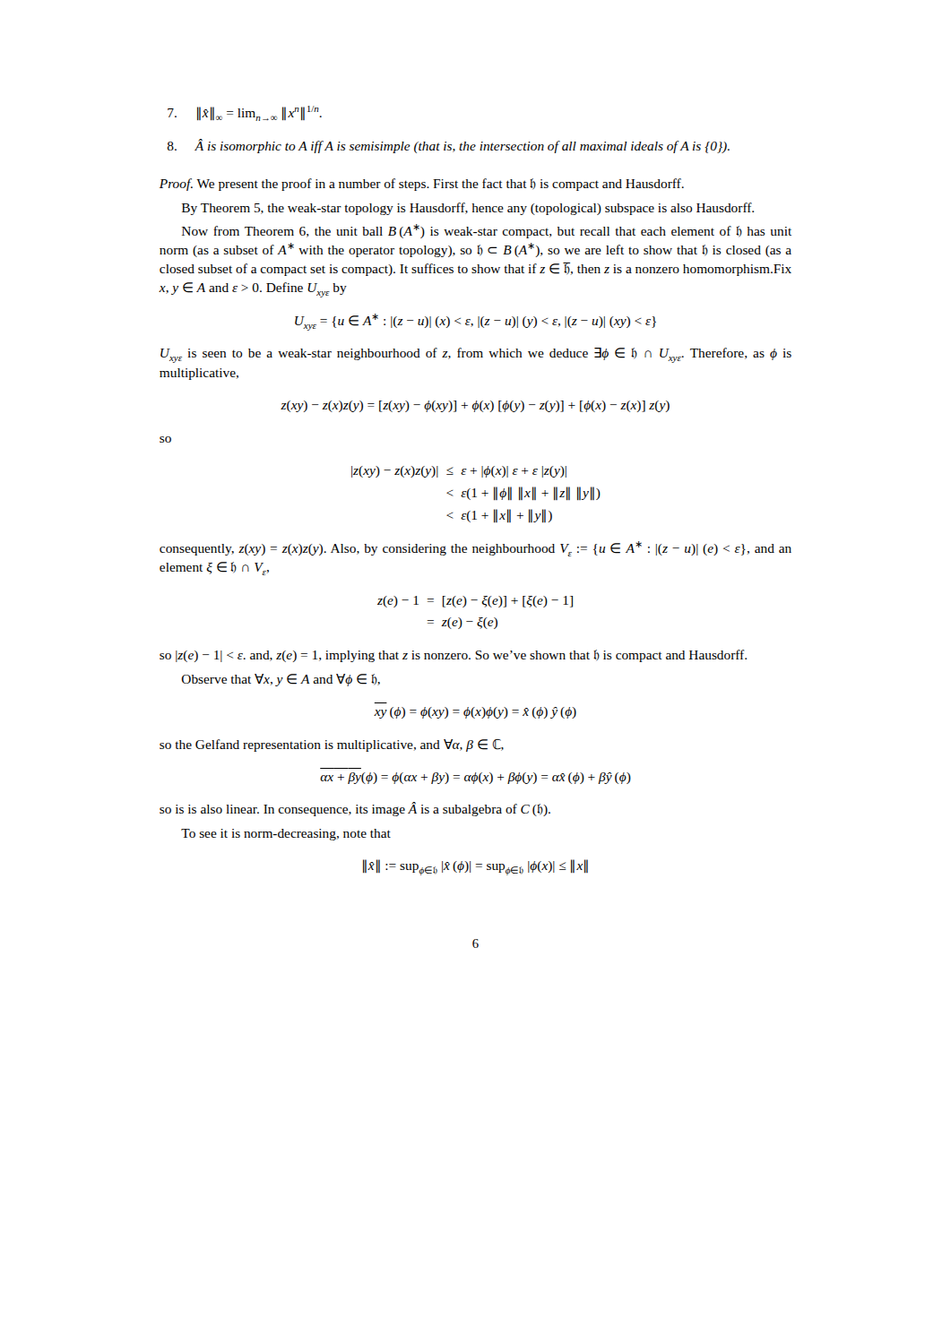7. ∥x̂∥∞ = limn→∞ ∥xn∥1/n.
8. Â is isomorphic to A iff A is semisimple (that is, the intersection of all maximal ideals of A is {0}).
Proof. We present the proof in a number of steps. First the fact that 𝔥 is compact and Hausdorff.
By Theorem 5, the weak-star topology is Hausdorff, hence any (topological) subspace is also Hausdorff.
Now from Theorem 6, the unit ball B (A∗) is weak-star compact, but recall that each element of 𝔥 has unit norm (as a subset of A∗ with the operator topology), so 𝔥 ⊂ B (A∗), so we are left to show that 𝔥 is closed (as a closed subset of a compact set is compact). It suffices to show that if z ∈ 𝔥̅, then z is a nonzero homomorphism.Fix x, y ∈ A and ε > 0. Define Uxyε by
Uxyε = {u ∈ A∗ : |(z − u)| (x) < ε, |(z − u)| (y) < ε, |(z − u)| (xy) < ε}
Uxyε is seen to be a weak-star neighbourhood of z, from which we deduce ∃ϕ ∈ 𝔥 ∩ Uxyε. Therefore, as ϕ is multiplicative,
z(xy) − z(x)z(y) = [z(xy) − ϕ(xy)] + ϕ(x) [ϕ(y) − z(y)] + [ϕ(x) − z(x)] z(y)
so
| / z ( xy ) − z ( x ) z ( y )/ | ≤ | ε + / ϕ ( x )/ ε + ε / z ( y )/ |
| | < | ε (1 + ∥ ϕ ∥ ∥ x ∥ + ∥ z ∥ ∥ y ∥) |
| | < | ε (1 + ∥ x ∥ + ∥ y ∥) |
consequently, z(xy) = z(x)z(y). Also, by considering the neighbourhood Vε := {u ∈ A∗ : |(z − u)| (e) < ε}, and an element ξ ∈ 𝔥 ∩ Vε,
| z ( e ) − 1 | = | [ z ( e ) − ξ ( e )] + [ ξ ( e ) − 1] |
| | = | z ( e ) − ξ ( e ) |
so |z(e) − 1| < ε. and, z(e) = 1, implying that z is nonzero. So we’ve shown that 𝔥 is compact and Hausdorff.
Observe that ∀x, y ∈ A and ∀ϕ ∈ 𝔥,
xy (ϕ) = ϕ(xy) = ϕ(x)ϕ(y) = x̂ (ϕ) ŷ (ϕ)
so the Gelfand representation is multiplicative, and ∀α, β ∈ ℂ,
αx + βy(ϕ) = ϕ(αx + βy) = αϕ(x) + βϕ(y) = αx̂ (ϕ) + βŷ (ϕ)
so is is also linear. In consequence, its image Â is a subalgebra of C (𝔥).
To see it is norm-decreasing, note that
∥x̂∥ := supϕ∈𝔥 |x̂ (ϕ)| = supϕ∈𝔥 |ϕ(x)| ≤ ∥x∥
6